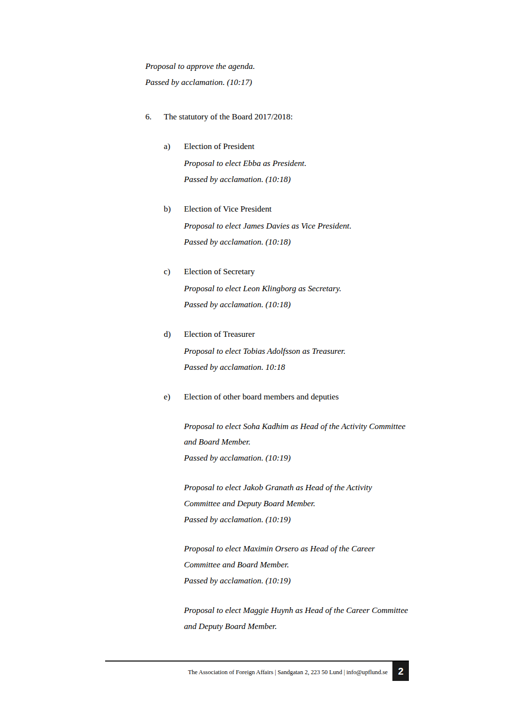Proposal to approve the agenda.
Passed by acclamation. (10:17)
The statutory of the Board 2017/2018:
Election of President
Proposal to elect Ebba as President.
Passed by acclamation. (10:18)
Election of Vice President
Proposal to elect James Davies as Vice President.
Passed by acclamation. (10:18)
Election of Secretary
Proposal to elect Leon Klingborg as Secretary.
Passed by acclamation. (10:18)
Election of Treasurer
Proposal to elect Tobias Adolfsson as Treasurer.
Passed by acclamation. 10:18
Election of other board members and deputies
Proposal to elect Soha Kadhim as Head of the Activity Committee and Board Member.
Passed by acclamation. (10:19)
Proposal to elect Jakob Granath as Head of the Activity Committee and Deputy Board Member.
Passed by acclamation. (10:19)
Proposal to elect Maximin Orsero as Head of the Career Committee and Board Member.
Passed by acclamation. (10:19)
Proposal to elect Maggie Huynh as Head of the Career Committee and Deputy Board Member.
The Association of Foreign Affairs | Sandgatan 2, 223 50 Lund | info@upflund.se
2